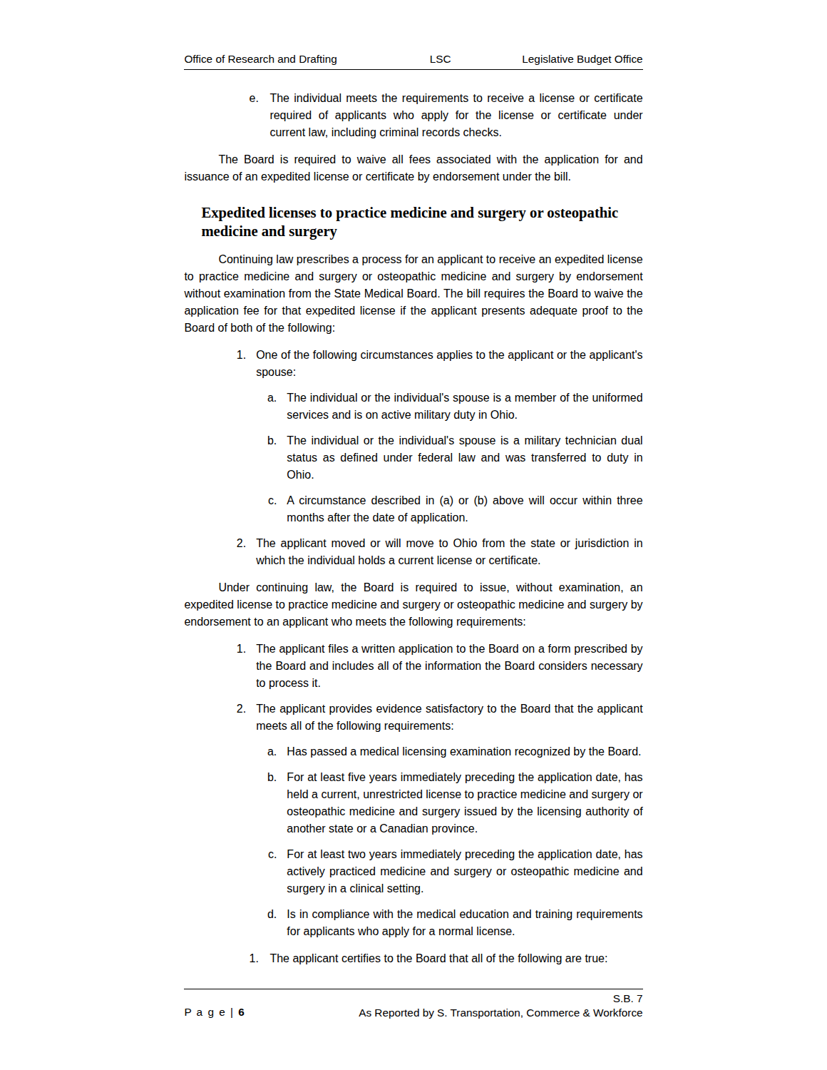Office of Research and Drafting
LSC
Legislative Budget Office
e.
The individual meets the requirements to receive a license or certificate required of applicants who apply for the license or certificate under current law, including criminal records checks.
The Board is required to waive all fees associated with the application for and issuance of an expedited license or certificate by endorsement under the bill.
Expedited licenses to practice medicine and surgery or osteopathic medicine and surgery
Continuing law prescribes a process for an applicant to receive an expedited license to practice medicine and surgery or osteopathic medicine and surgery by endorsement without examination from the State Medical Board. The bill requires the Board to waive the application fee for that expedited license if the applicant presents adequate proof to the Board of both of the following:
One of the following circumstances applies to the applicant or the applicant's spouse:
The individual or the individual's spouse is a member of the uniformed services and is on active military duty in Ohio.
The individual or the individual's spouse is a military technician dual status as defined under federal law and was transferred to duty in Ohio.
A circumstance described in (a) or (b) above will occur within three months after the date of application.
The applicant moved or will move to Ohio from the state or jurisdiction in which the individual holds a current license or certificate.
Under continuing law, the Board is required to issue, without examination, an expedited license to practice medicine and surgery or osteopathic medicine and surgery by endorsement to an applicant who meets the following requirements:
The applicant files a written application to the Board on a form prescribed by the Board and includes all of the information the Board considers necessary to process it.
The applicant provides evidence satisfactory to the Board that the applicant meets all of the following requirements:
Has passed a medical licensing examination recognized by the Board.
For at least five years immediately preceding the application date, has held a current, unrestricted license to practice medicine and surgery or osteopathic medicine and surgery issued by the licensing authority of another state or a Canadian province.
For at least two years immediately preceding the application date, has actively practiced medicine and surgery or osteopathic medicine and surgery in a clinical setting.
Is in compliance with the medical education and training requirements for applicants who apply for a normal license.
1.
The applicant certifies to the Board that all of the following are true:
P a g e | 6
S.B. 7
As Reported by S. Transportation, Commerce & Workforce